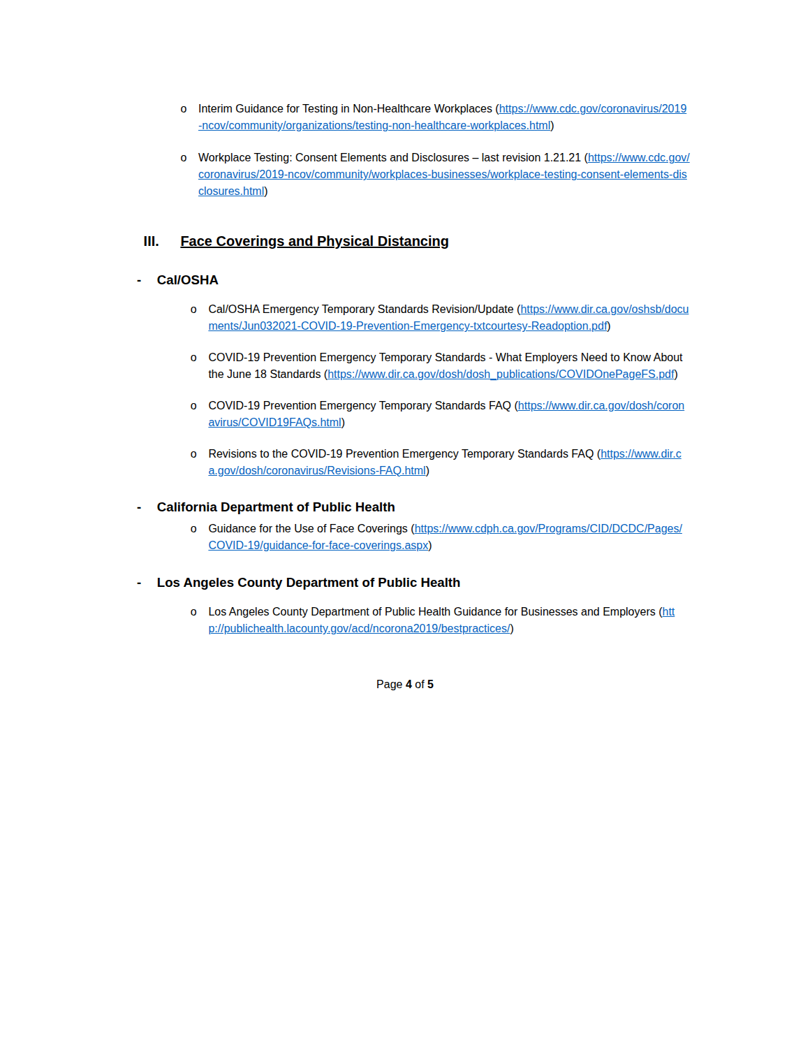Interim Guidance for Testing in Non-Healthcare Workplaces (https://www.cdc.gov/coronavirus/2019-ncov/community/organizations/testing-non-healthcare-workplaces.html)
Workplace Testing: Consent Elements and Disclosures – last revision 1.21.21 (https://www.cdc.gov/coronavirus/2019-ncov/community/workplaces-businesses/workplace-testing-consent-elements-disclosures.html)
III. Face Coverings and Physical Distancing
Cal/OSHA
Cal/OSHA Emergency Temporary Standards Revision/Update (https://www.dir.ca.gov/oshsb/documents/Jun032021-COVID-19-Prevention-Emergency-txtcourtesy-Readoption.pdf)
COVID-19 Prevention Emergency Temporary Standards - What Employers Need to Know About the June 18 Standards (https://www.dir.ca.gov/dosh/dosh_publications/COVIDOnePageFS.pdf)
COVID-19 Prevention Emergency Temporary Standards FAQ (https://www.dir.ca.gov/dosh/coronavirus/COVID19FAQs.html)
Revisions to the COVID-19 Prevention Emergency Temporary Standards FAQ (https://www.dir.ca.gov/dosh/coronavirus/Revisions-FAQ.html)
California Department of Public Health
Guidance for the Use of Face Coverings (https://www.cdph.ca.gov/Programs/CID/DCDC/Pages/COVID-19/guidance-for-face-coverings.aspx)
Los Angeles County Department of Public Health
Los Angeles County Department of Public Health Guidance for Businesses and Employers (http://publichealth.lacounty.gov/acd/ncorona2019/bestpractices/)
Page 4 of 5